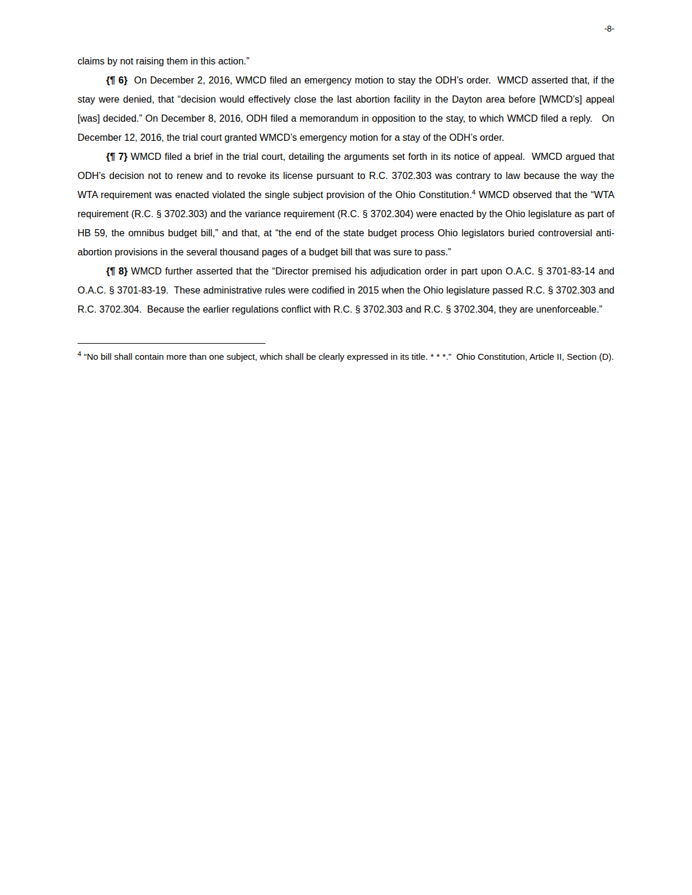-8-
claims by not raising them in this action.”
{¶ 6} On December 2, 2016, WMCD filed an emergency motion to stay the ODH’s order. WMCD asserted that, if the stay were denied, that “decision would effectively close the last abortion facility in the Dayton area before [WMCD’s] appeal [was] decided.” On December 8, 2016, ODH filed a memorandum in opposition to the stay, to which WMCD filed a reply. On December 12, 2016, the trial court granted WMCD’s emergency motion for a stay of the ODH’s order.
{¶ 7} WMCD filed a brief in the trial court, detailing the arguments set forth in its notice of appeal. WMCD argued that ODH’s decision not to renew and to revoke its license pursuant to R.C. 3702.303 was contrary to law because the way the WTA requirement was enacted violated the single subject provision of the Ohio Constitution.4 WMCD observed that the “WTA requirement (R.C. § 3702.303) and the variance requirement (R.C. § 3702.304) were enacted by the Ohio legislature as part of HB 59, the omnibus budget bill,” and that, at “the end of the state budget process Ohio legislators buried controversial anti-abortion provisions in the several thousand pages of a budget bill that was sure to pass.”
{¶ 8} WMCD further asserted that the “Director premised his adjudication order in part upon O.A.C. § 3701-83-14 and O.A.C. § 3701-83-19. These administrative rules were codified in 2015 when the Ohio legislature passed R.C. § 3702.303 and R.C. 3702.304. Because the earlier regulations conflict with R.C. § 3702.303 and R.C. § 3702.304, they are unenforceable.”
4 “No bill shall contain more than one subject, which shall be clearly expressed in its title. * * *.” Ohio Constitution, Article II, Section (D).